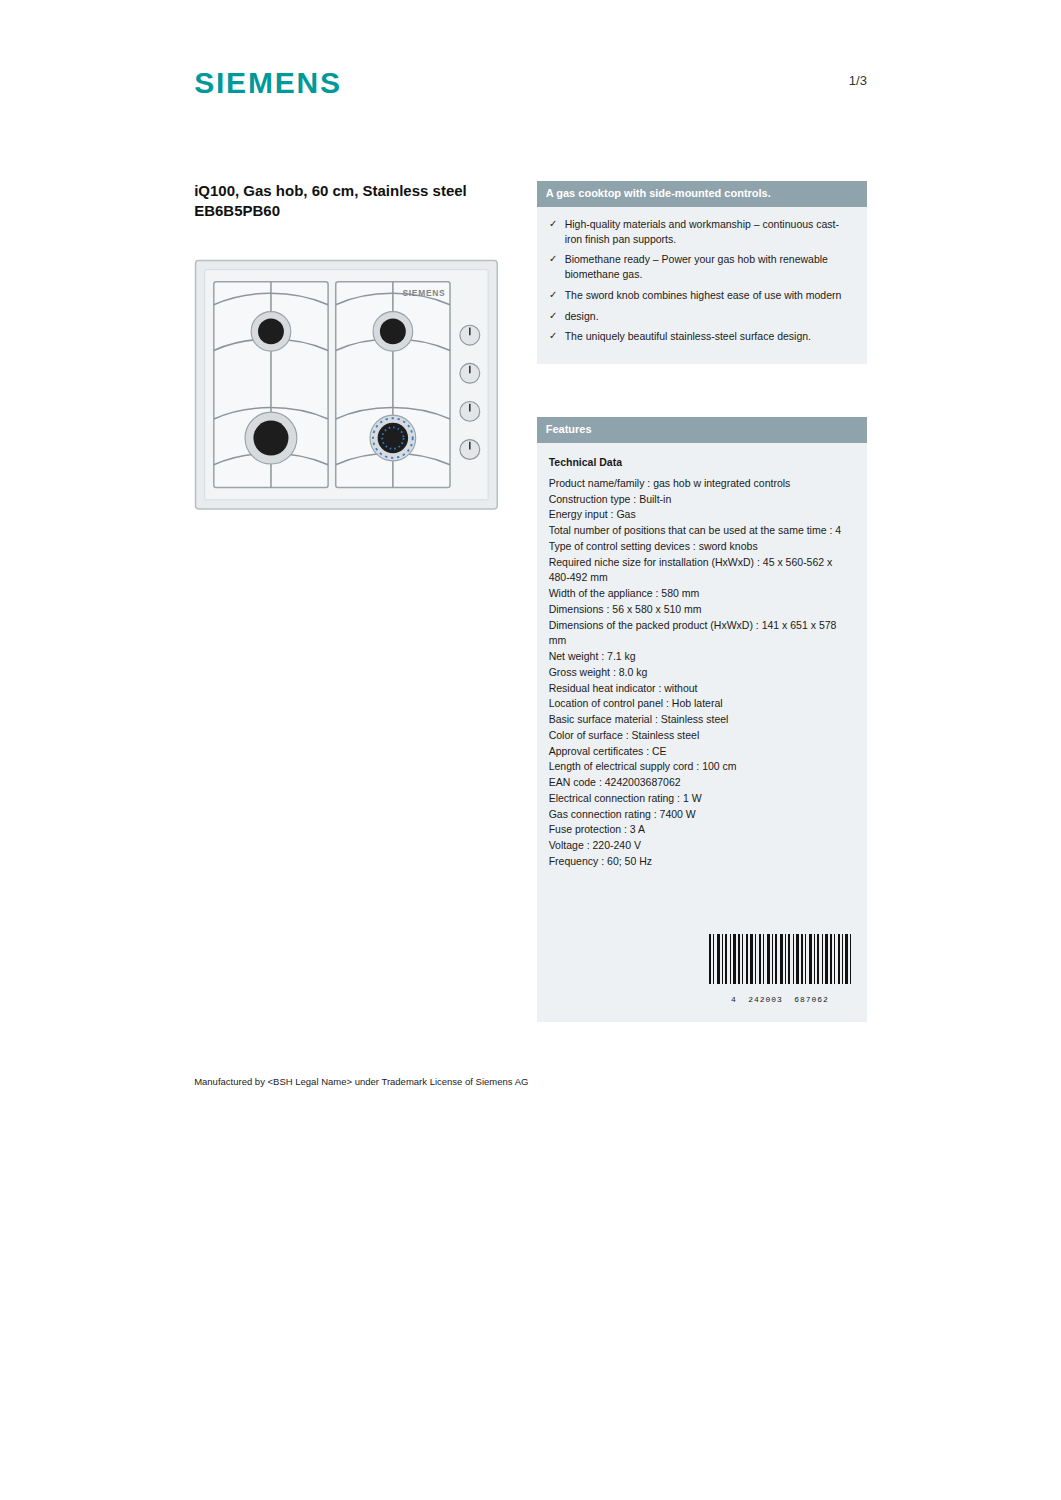SIEMENS
1/3
iQ100, Gas hob, 60 cm, Stainless steel
EB6B5PB60
SIEMENS
A gas cooktop with side-mounted controls.
High-quality materials and workmanship – continuous cast-iron finish pan supports.
Biomethane ready – Power your gas hob with renewable biomethane gas.
The sword knob combines highest ease of use with modern
design.
The uniquely beautiful stainless-steel surface design.
Features
Technical Data
Product name/family : gas hob w integrated controls
Construction type : Built-in
Energy input : Gas
Total number of positions that can be used at the same time : 4
Type of control setting devices : sword knobs
Required niche size for installation (HxWxD) : 45 x 560-562 x 480-492 mm
Width of the appliance : 580 mm
Dimensions : 56 x 580 x 510 mm
Dimensions of the packed product (HxWxD) : 141 x 651 x 578 mm
Net weight : 7.1 kg
Gross weight : 8.0 kg
Residual heat indicator : without
Location of control panel : Hob lateral
Basic surface material : Stainless steel
Color of surface : Stainless steel
Approval certificates : CE
Length of electrical supply cord : 100 cm
EAN code : 4242003687062
Electrical connection rating : 1 W
Gas connection rating : 7400 W
Fuse protection : 3 A
Voltage : 220-240 V
Frequency : 60; 50 Hz
4 242003 687062
Manufactured by <BSH Legal Name> under Trademark License of Siemens AG